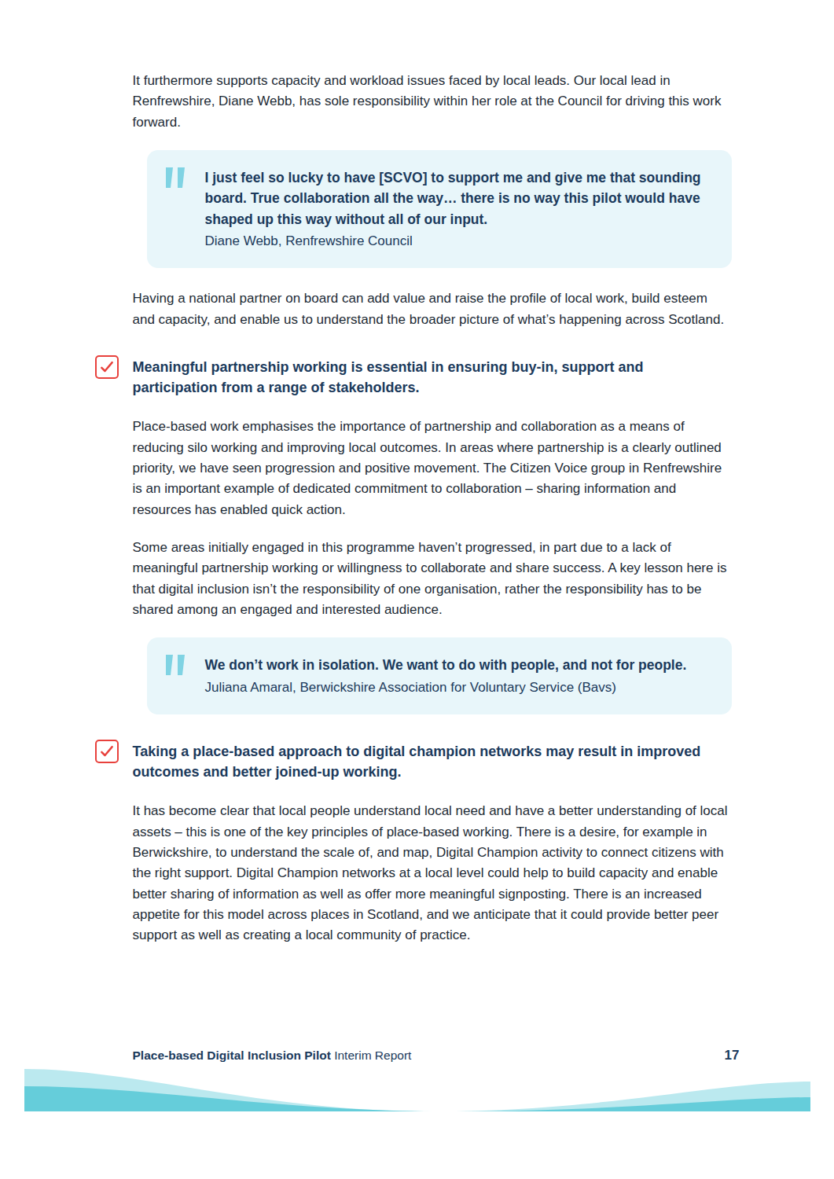It furthermore supports capacity and workload issues faced by local leads. Our local lead in Renfrewshire, Diane Webb, has sole responsibility within her role at the Council for driving this work forward.
I just feel so lucky to have [SCVO] to support me and give me that sounding board. True collaboration all the way… there is no way this pilot would have shaped up this way without all of our input.
Diane Webb, Renfrewshire Council
Having a national partner on board can add value and raise the profile of local work, build esteem and capacity, and enable us to understand the broader picture of what’s happening across Scotland.
Meaningful partnership working is essential in ensuring buy-in, support and participation from a range of stakeholders.
Place-based work emphasises the importance of partnership and collaboration as a means of reducing silo working and improving local outcomes. In areas where partnership is a clearly outlined priority, we have seen progression and positive movement. The Citizen Voice group in Renfrewshire is an important example of dedicated commitment to collaboration – sharing information and resources has enabled quick action.
Some areas initially engaged in this programme haven’t progressed, in part due to a lack of meaningful partnership working or willingness to collaborate and share success. A key lesson here is that digital inclusion isn’t the responsibility of one organisation, rather the responsibility has to be shared among an engaged and interested audience.
We don’t work in isolation. We want to do with people, and not for people.
Juliana Amaral, Berwickshire Association for Voluntary Service (Bavs)
Taking a place-based approach to digital champion networks may result in improved outcomes and better joined-up working.
It has become clear that local people understand local need and have a better understanding of local assets – this is one of the key principles of place-based working. There is a desire, for example in Berwickshire, to understand the scale of, and map, Digital Champion activity to connect citizens with the right support. Digital Champion networks at a local level could help to build capacity and enable better sharing of information as well as offer more meaningful signposting. There is an increased appetite for this model across places in Scotland, and we anticipate that it could provide better peer support as well as creating a local community of practice.
Place-based Digital Inclusion Pilot Interim Report
17